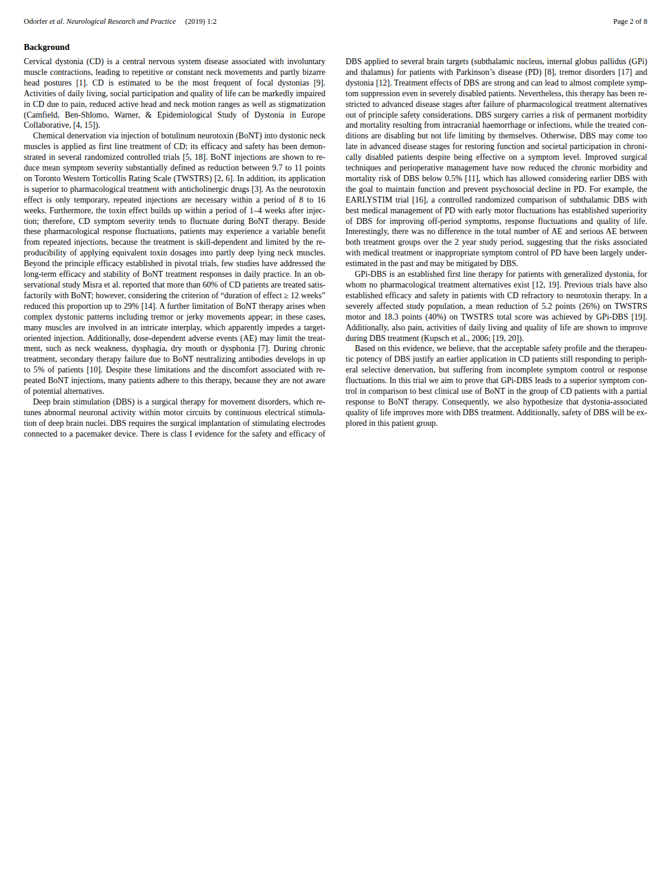Odorfer et al. Neurological Research and Practice (2019) 1:2 Page 2 of 8
Background
Cervical dystonia (CD) is a central nervous system disease associated with involuntary muscle contractions, leading to repetitive or constant neck movements and partly bizarre head postures [1]. CD is estimated to be the most frequent of focal dystonias [9]. Activities of daily living, social participation and quality of life can be markedly impaired in CD due to pain, reduced active head and neck motion ranges as well as stigmatization (Camfield, Ben-Shlomo, Warner, & Epidemiological Study of Dystonia in Europe Collaborative, [4, 15]).
Chemical denervation via injection of botulinum neurotoxin (BoNT) into dystonic neck muscles is applied as first line treatment of CD; its efficacy and safety has been demonstrated in several randomized controlled trials [5, 18]. BoNT injections are shown to reduce mean symptom severity substantially defined as reduction between 9.7 to 11 points on Toronto Western Torticollis Rating Scale (TWSTRS) [2, 6]. In addition, its application is superior to pharmacological treatment with anticholinergic drugs [3]. As the neurotoxin effect is only temporary, repeated injections are necessary within a period of 8 to 16 weeks. Furthermore, the toxin effect builds up within a period of 1–4 weeks after injection; therefore, CD symptom severity tends to fluctuate during BoNT therapy. Beside these pharmacological response fluctuations, patients may experience a variable benefit from repeated injections, because the treatment is skill-dependent and limited by the reproducibility of applying equivalent toxin dosages into partly deep lying neck muscles. Beyond the principle efficacy established in pivotal trials, few studies have addressed the long-term efficacy and stability of BoNT treatment responses in daily practice. In an observational study Misra et al. reported that more than 60% of CD patients are treated satisfactorily with BoNT; however, considering the criterion of “duration of effect ≥ 12 weeks” reduced this proportion up to 29% [14]. A further limitation of BoNT therapy arises when complex dystonic patterns including tremor or jerky movements appear; in these cases, many muscles are involved in an intricate interplay, which apparently impedes a target-oriented injection. Additionally, dose-dependent adverse events (AE) may limit the treatment, such as neck weakness, dysphagia, dry mouth or dysphonia [7]. During chronic treatment, secondary therapy failure due to BoNT neutralizing antibodies develops in up to 5% of patients [10]. Despite these limitations and the discomfort associated with repeated BoNT injections, many patients adhere to this therapy, because they are not aware of potential alternatives.
Deep brain stimulation (DBS) is a surgical therapy for movement disorders, which retunes abnormal neuronal activity within motor circuits by continuous electrical stimulation of deep brain nuclei. DBS requires the surgical implantation of stimulating electrodes connected to a pacemaker device. There is class I evidence for the safety and efficacy of DBS applied to several brain targets (subthalamic nucleus, internal globus pallidus (GPi) and thalamus) for patients with Parkinson’s disease (PD) [8], tremor disorders [17] and dystonia [12]. Treatment effects of DBS are strong and can lead to almost complete symptom suppression even in severely disabled patients. Nevertheless, this therapy has been restricted to advanced disease stages after failure of pharmacological treatment alternatives out of principle safety considerations. DBS surgery carries a risk of permanent morbidity and mortality resulting from intracranial haemorrhage or infections, while the treated conditions are disabling but not life limiting by themselves. Otherwise, DBS may come too late in advanced disease stages for restoring function and societal participation in chronically disabled patients despite being effective on a symptom level. Improved surgical techniques and perioperative management have now reduced the chronic morbidity and mortality risk of DBS below 0.5% [11], which has allowed considering earlier DBS with the goal to maintain function and prevent psychosocial decline in PD. For example, the EARLYSTIM trial [16], a controlled randomized comparison of subthalamic DBS with best medical management of PD with early motor fluctuations has established superiority of DBS for improving off-period symptoms, response fluctuations and quality of life. Interestingly, there was no difference in the total number of AE and serious AE between both treatment groups over the 2 year study period, suggesting that the risks associated with medical treatment or inappropriate symptom control of PD have been largely underestimated in the past and may be mitigated by DBS.
GPi-DBS is an established first line therapy for patients with generalized dystonia, for whom no pharmacological treatment alternatives exist [12, 19]. Previous trials have also established efficacy and safety in patients with CD refractory to neurotoxin therapy. In a severely affected study population, a mean reduction of 5.2 points (26%) on TWSTRS motor and 18.3 points (40%) on TWSTRS total score was achieved by GPi-DBS [19]. Additionally, also pain, activities of daily living and quality of life are shown to improve during DBS treatment (Kupsch et al., 2006; [19, 20]).
Based on this evidence, we believe, that the acceptable safety profile and the therapeutic potency of DBS justify an earlier application in CD patients still responding to peripheral selective denervation, but suffering from incomplete symptom control or response fluctuations. In this trial we aim to prove that GPi-DBS leads to a superior symptom control in comparison to best clinical use of BoNT in the group of CD patients with a partial response to BoNT therapy. Consequently, we also hypothesize that dystonia-associated quality of life improves more with DBS treatment. Additionally, safety of DBS will be explored in this patient group.